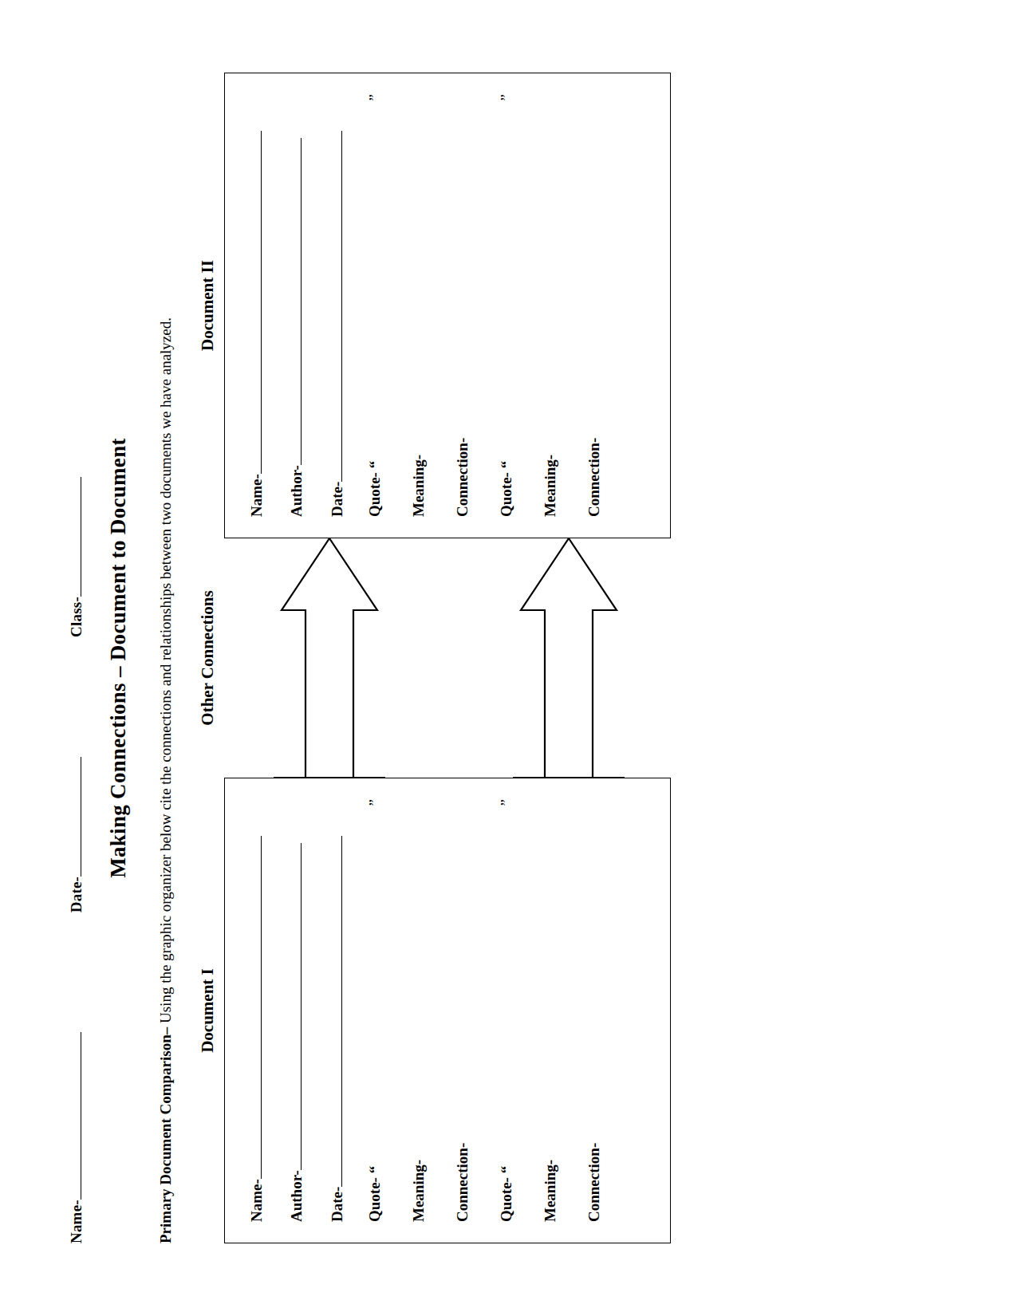Name- Date- Class-
Making Connections – Document to Document
Primary Document Comparison– Using the graphic organizer below cite the connections and relationships between two documents we have analyzed.
Document I
Name-
Author-
Date-
Quote- “”
Meaning-
Connection-
Quote- “”
Meaning-
Connection-
Other Connections
Document II
Name-
Author-
Date-
Quote- “”
Meaning-
Connection-
Quote- “”
Meaning-
Connection-